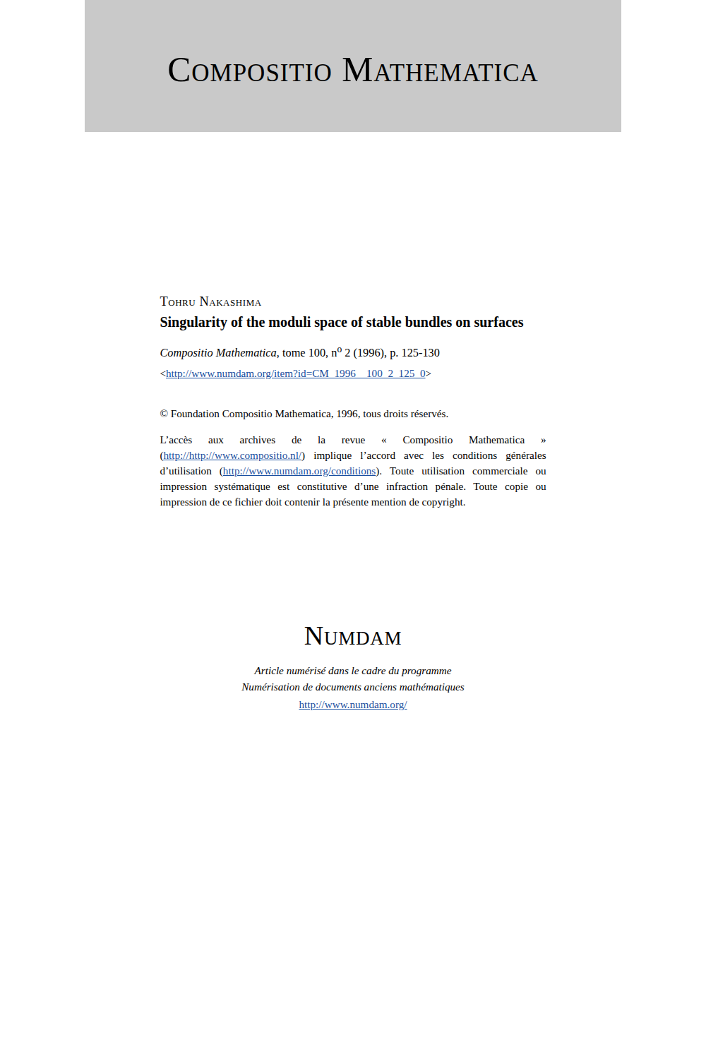Compositio Mathematica
Tohru Nakashima
Singularity of the moduli space of stable bundles on surfaces
Compositio Mathematica, tome 100, no 2 (1996), p. 125-130
<http://www.numdam.org/item?id=CM_1996__100_2_125_0>
© Foundation Compositio Mathematica, 1996, tous droits réservés.
L’accès aux archives de la revue « Compositio Mathematica » (http://http://www.compositio.nl/) implique l’accord avec les conditions générales d’utilisation (http://www.numdam.org/conditions). Toute utilisation commerciale ou impression systématique est constitutive d’une infraction pénale. Toute copie ou impression de ce fichier doit contenir la présente mention de copyright.
Numdam
Article numérisé dans le cadre du programme
Numérisation de documents anciens mathématiques
http://www.numdam.org/